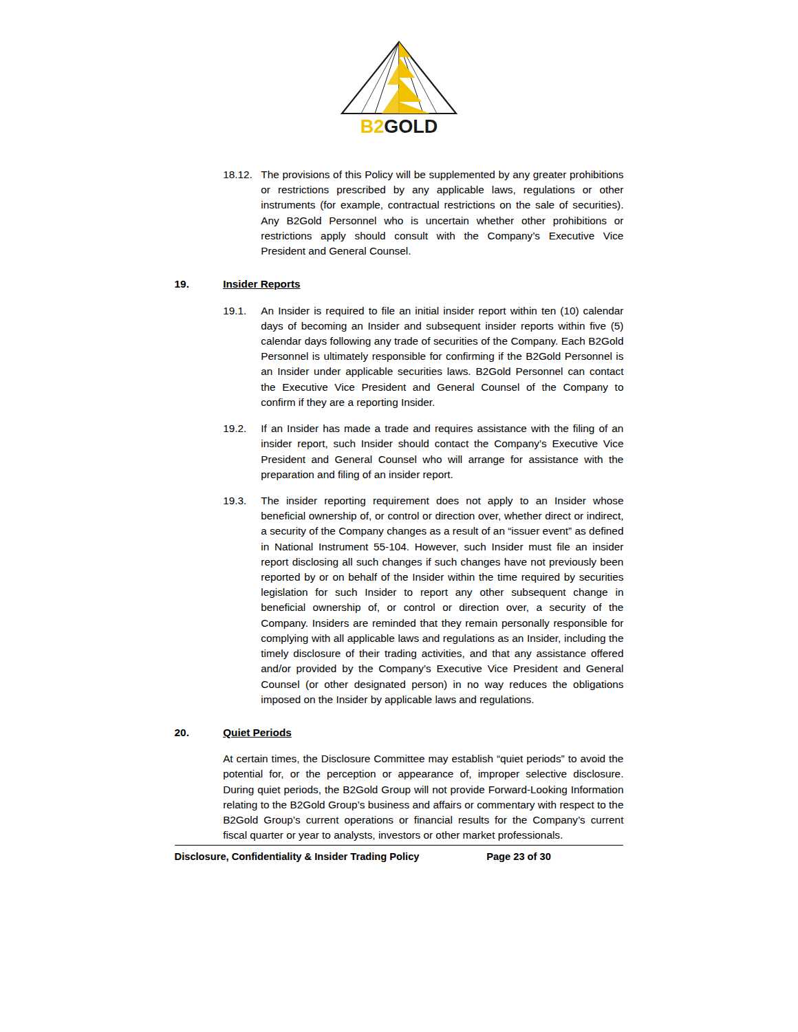B2GOLD
18.12.
The provisions of this Policy will be supplemented by any greater prohibitions or restrictions prescribed by any applicable laws, regulations or other instruments (for example, contractual restrictions on the sale of securities). Any B2Gold Personnel who is uncertain whether other prohibitions or restrictions apply should consult with the Company’s Executive Vice President and General Counsel.
19.
Insider Reports
19.1.
An Insider is required to file an initial insider report within ten (10) calendar days of becoming an Insider and subsequent insider reports within five (5) calendar days following any trade of securities of the Company. Each B2Gold Personnel is ultimately responsible for confirming if the B2Gold Personnel is an Insider under applicable securities laws. B2Gold Personnel can contact the Executive Vice President and General Counsel of the Company to confirm if they are a reporting Insider.
19.2.
If an Insider has made a trade and requires assistance with the filing of an insider report, such Insider should contact the Company’s Executive Vice President and General Counsel who will arrange for assistance with the preparation and filing of an insider report.
19.3.
The insider reporting requirement does not apply to an Insider whose beneficial ownership of, or control or direction over, whether direct or indirect, a security of the Company changes as a result of an “issuer event” as defined in National Instrument 55-104. However, such Insider must file an insider report disclosing all such changes if such changes have not previously been reported by or on behalf of the Insider within the time required by securities legislation for such Insider to report any other subsequent change in beneficial ownership of, or control or direction over, a security of the Company. Insiders are reminded that they remain personally responsible for complying with all applicable laws and regulations as an Insider, including the timely disclosure of their trading activities, and that any assistance offered and/or provided by the Company’s Executive Vice President and General Counsel (or other designated person) in no way reduces the obligations imposed on the Insider by applicable laws and regulations.
20.
Quiet Periods
At certain times, the Disclosure Committee may establish “quiet periods” to avoid the potential for, or the perception or appearance of, improper selective disclosure. During quiet periods, the B2Gold Group will not provide Forward-Looking Information relating to the B2Gold Group’s business and affairs or commentary with respect to the B2Gold Group’s current operations or financial results for the Company’s current fiscal quarter or year to analysts, investors or other market professionals.
Disclosure, Confidentiality & Insider Trading Policy
Page 23 of 30